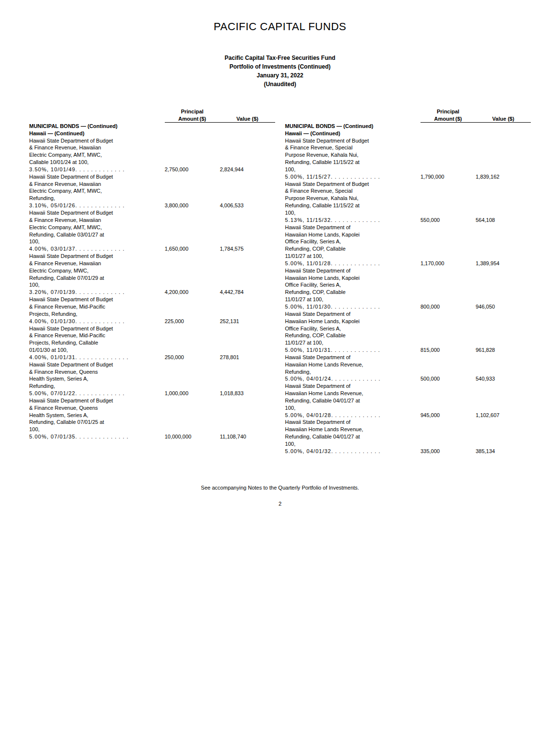PACIFIC CAPITAL FUNDS
Pacific Capital Tax-Free Securities Fund
Portfolio of Investments (Continued)
January 31, 2022
(Unaudited)
| | Principal | | | | Principal | |
| | Amount ($) | Value ($) | | | Amount ($) | Value ($) |
| MUNICIPAL BONDS — (Continued) | | | | MUNICIPAL BONDS — (Continued) | | |
| Hawaii — (Continued) | | | | Hawaii — (Continued) | | |
| Hawaii State Department of Budget | | | | Hawaii State Department of Budget | | |
| & Finance Revenue, Hawaiian | | | | & Finance Revenue, Special | | |
| Electric Company, AMT, MWC, | | | | Purpose Revenue, Kahala Nui, | | |
| Callable 10/01/24 at 100, | | | | Refunding, Callable 11/15/22 at | | |
| 3.50%, 10/01/49. . . . . . . . . . . . . | 2,750,000 | 2,824,944 | | 100, | | |
| Hawaii State Department of Budget | | | | 5.00%, 11/15/27. . . . . . . . . . . . . | 1,790,000 | 1,839,162 |
| & Finance Revenue, Hawaiian | | | | Hawaii State Department of Budget | | |
| Electric Company, AMT, MWC, | | | | & Finance Revenue, Special | | |
| Refunding, | | | | Purpose Revenue, Kahala Nui, | | |
| 3.10%, 05/01/26. . . . . . . . . . . . . | 3,800,000 | 4,006,533 | | Refunding, Callable 11/15/22 at | | |
| Hawaii State Department of Budget | | | | 100, | | |
| & Finance Revenue, Hawaiian | | | | 5.13%, 11/15/32. . . . . . . . . . . . . | 550,000 | 564,108 |
| Electric Company, AMT, MWC, | | | | Hawaii State Department of | | |
| Refunding, Callable 03/01/27 at | | | | Hawaiian Home Lands, Kapolei | | |
| 100, | | | | Office Facility, Series A, | | |
| 4.00%, 03/01/37. . . . . . . . . . . . . | 1,650,000 | 1,784,575 | | Refunding, COP, Callable | | |
| Hawaii State Department of Budget | | | | 11/01/27 at 100, | | |
| & Finance Revenue, Hawaiian | | | | 5.00%, 11/01/28. . . . . . . . . . . . . | 1,170,000 | 1,389,954 |
| Electric Company, MWC, | | | | Hawaii State Department of | | |
| Refunding, Callable 07/01/29 at | | | | Hawaiian Home Lands, Kapolei | | |
| 100, | | | | Office Facility, Series A, | | |
| 3.20%, 07/01/39. . . . . . . . . . . . . | 4,200,000 | 4,442,784 | | Refunding, COP, Callable | | |
| Hawaii State Department of Budget | | | | 11/01/27 at 100, | | |
| & Finance Revenue, Mid-Pacific | | | | 5.00%, 11/01/30. . . . . . . . . . . . . | 800,000 | 946,050 |
| Projects, Refunding, | | | | Hawaii State Department of | | |
| 4.00%, 01/01/30. . . . . . . . . . . . . | 225,000 | 252,131 | | Hawaiian Home Lands, Kapolei | | |
| Hawaii State Department of Budget | | | | Office Facility, Series A, | | |
| & Finance Revenue, Mid-Pacific | | | | Refunding, COP, Callable | | |
| Projects, Refunding, Callable | | | | 11/01/27 at 100, | | |
| 01/01/30 at 100, | | | | 5.00%, 11/01/31. . . . . . . . . . . . . | 815,000 | 961,828 |
| 4.00%, 01/01/31. . . . . . . . . . . . . . | 250,000 | 278,801 | | Hawaii State Department of | | |
| Hawaii State Department of Budget | | | | Hawaiian Home Lands Revenue, | | |
| & Finance Revenue, Queens | | | | Refunding, | | |
| Health System, Series A, | | | | 5.00%, 04/01/24. . . . . . . . . . . . . | 500,000 | 540,933 |
| Refunding, | | | | Hawaii State Department of | | |
| 5.00%, 07/01/22. . . . . . . . . . . . . | 1,000,000 | 1,018,833 | | Hawaiian Home Lands Revenue, | | |
| Hawaii State Department of Budget | | | | Refunding, Callable 04/01/27 at | | |
| & Finance Revenue, Queens | | | | 100, | | |
| Health System, Series A, | | | | 5.00%, 04/01/28. . . . . . . . . . . . . | 945,000 | 1,102,607 |
| Refunding, Callable 07/01/25 at | | | | Hawaii State Department of | | |
| 100, | | | | Hawaiian Home Lands Revenue, | | |
| 5.00%, 07/01/35. . . . . . . . . . . . . . | 10,000,000 | 11,108,740 | | Refunding, Callable 04/01/27 at | | |
| | | | | 100, | | |
| | | | | 5.00%, 04/01/32. . . . . . . . . . . . . | 335,000 | 385,134 |
See accompanying Notes to the Quarterly Portfolio of Investments.
2